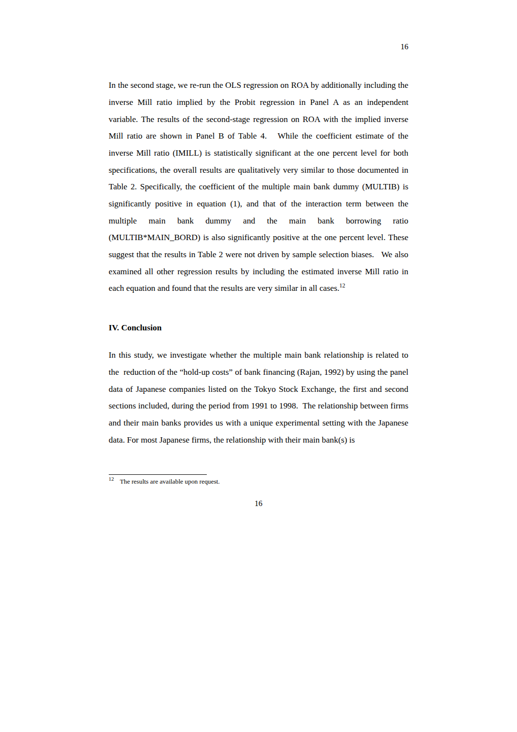16
In the second stage, we re-run the OLS regression on ROA by additionally including the inverse Mill ratio implied by the Probit regression in Panel A as an independent variable. The results of the second-stage regression on ROA with the implied inverse Mill ratio are shown in Panel B of Table 4. While the coefficient estimate of the inverse Mill ratio (IMILL) is statistically significant at the one percent level for both specifications, the overall results are qualitatively very similar to those documented in Table 2. Specifically, the coefficient of the multiple main bank dummy (MULTIB) is significantly positive in equation (1), and that of the interaction term between the multiple main bank dummy and the main bank borrowing ratio (MULTIB*MAIN_BORD) is also significantly positive at the one percent level. These suggest that the results in Table 2 were not driven by sample selection biases. We also examined all other regression results by including the estimated inverse Mill ratio in each equation and found that the results are very similar in all cases.12
IV. Conclusion
In this study, we investigate whether the multiple main bank relationship is related to the reduction of the “hold-up costs” of bank financing (Rajan, 1992) by using the panel data of Japanese companies listed on the Tokyo Stock Exchange, the first and second sections included, during the period from 1991 to 1998. The relationship between firms and their main banks provides us with a unique experimental setting with the Japanese data. For most Japanese firms, the relationship with their main bank(s) is
12 The results are available upon request.
16